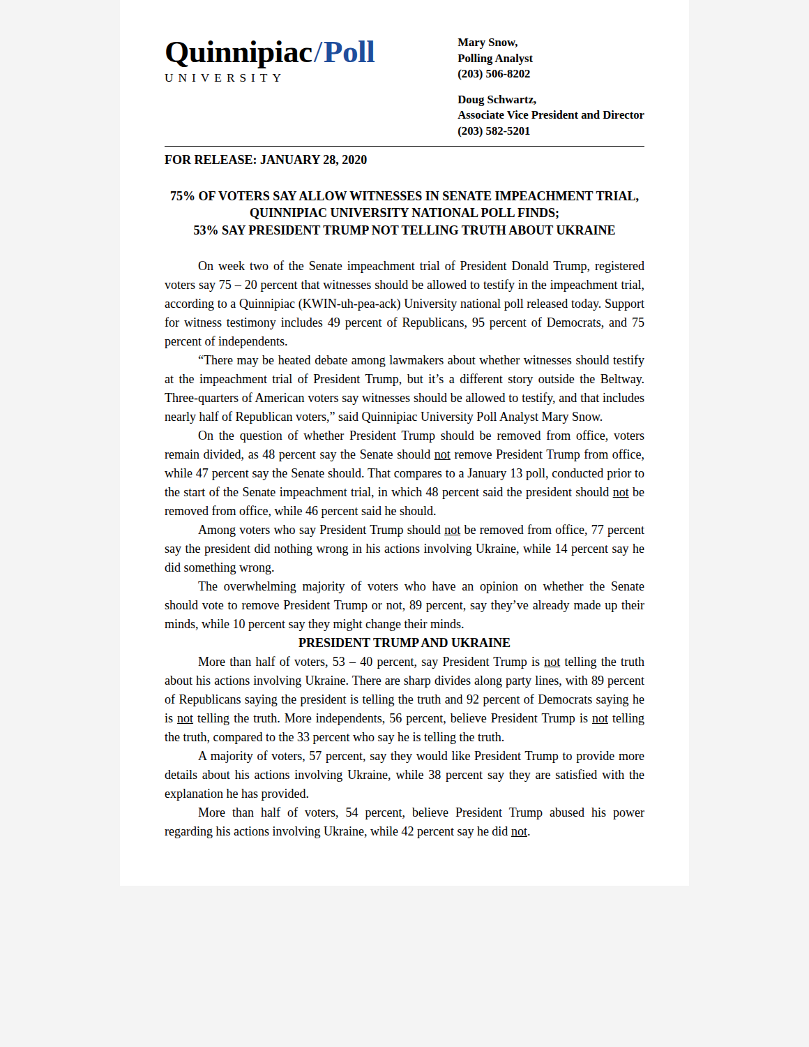Quinnipiac/Poll
UNIVERSITY
Mary Snow,
Polling Analyst
(203) 506-8202
Doug Schwartz,
Associate Vice President and Director
(203) 582-5201
FOR RELEASE: JANUARY 28, 2020
75% of Voters Say Allow Witnesses in Senate Impeachment Trial,
Quinnipiac University National Poll Finds;
53% Say President Trump Not Telling Truth About Ukraine
On week two of the Senate impeachment trial of President Donald Trump, registered voters say 75 – 20 percent that witnesses should be allowed to testify in the impeachment trial, according to a Quinnipiac (KWIN-uh-pea-ack) University national poll released today. Support for witness testimony includes 49 percent of Republicans, 95 percent of Democrats, and 75 percent of independents.
“There may be heated debate among lawmakers about whether witnesses should testify at the impeachment trial of President Trump, but it’s a different story outside the Beltway. Three-quarters of American voters say witnesses should be allowed to testify, and that includes nearly half of Republican voters,” said Quinnipiac University Poll Analyst Mary Snow.
On the question of whether President Trump should be removed from office, voters remain divided, as 48 percent say the Senate should not remove President Trump from office, while 47 percent say the Senate should. That compares to a January 13 poll, conducted prior to the start of the Senate impeachment trial, in which 48 percent said the president should not be removed from office, while 46 percent said he should.
Among voters who say President Trump should not be removed from office, 77 percent say the president did nothing wrong in his actions involving Ukraine, while 14 percent say he did something wrong.
The overwhelming majority of voters who have an opinion on whether the Senate should vote to remove President Trump or not, 89 percent, say they’ve already made up their minds, while 10 percent say they might change their minds.
President Trump and Ukraine
More than half of voters, 53 – 40 percent, say President Trump is not telling the truth about his actions involving Ukraine. There are sharp divides along party lines, with 89 percent of Republicans saying the president is telling the truth and 92 percent of Democrats saying he is not telling the truth. More independents, 56 percent, believe President Trump is not telling the truth, compared to the 33 percent who say he is telling the truth.
A majority of voters, 57 percent, say they would like President Trump to provide more details about his actions involving Ukraine, while 38 percent say they are satisfied with the explanation he has provided.
More than half of voters, 54 percent, believe President Trump abused his power regarding his actions involving Ukraine, while 42 percent say he did not.